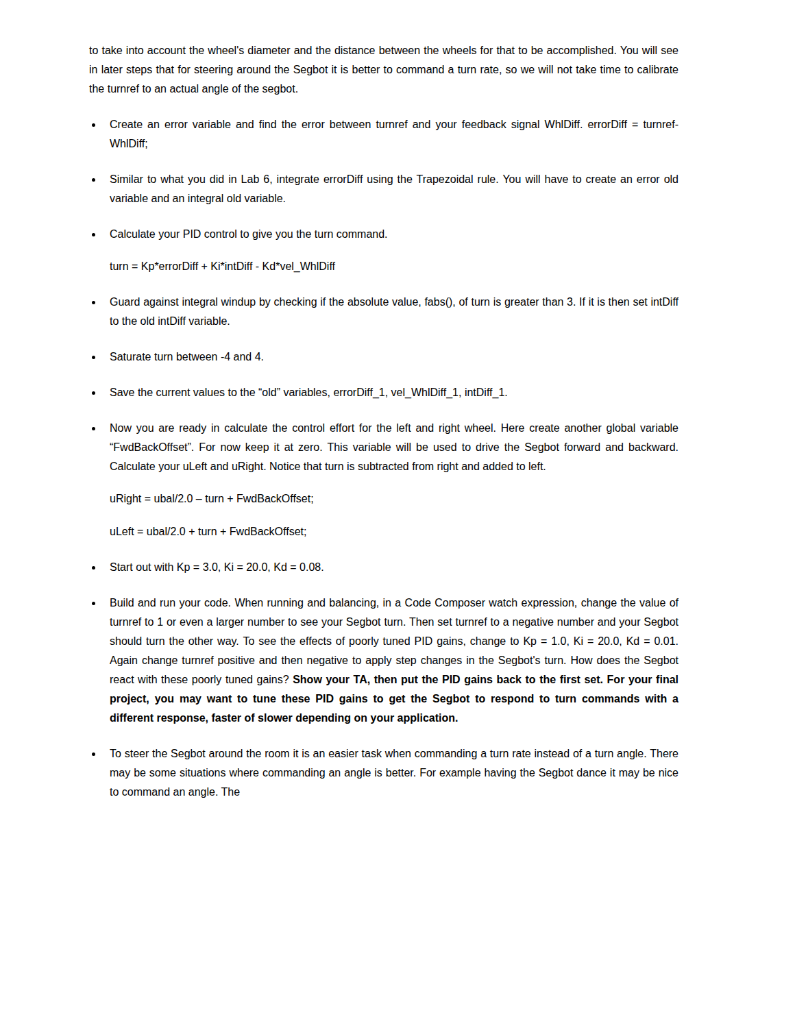to take into account the wheel's diameter and the distance between the wheels for that to be accomplished. You will see in later steps that for steering around the Segbot it is better to command a turn rate, so we will not take time to calibrate the turnref to an actual angle of the segbot.
Create an error variable and find the error between turnref and your feedback signal WhlDiff. errorDiff = turnref-WhlDiff;
Similar to what you did in Lab 6, integrate errorDiff using the Trapezoidal rule. You will have to create an error old variable and an integral old variable.
Calculate your PID control to give you the turn command.
turn = Kp*errorDiff + Ki*intDiff - Kd*vel_WhlDiff
Guard against integral windup by checking if the absolute value, fabs(), of turn is greater than 3. If it is then set intDiff to the old intDiff variable.
Saturate turn between -4 and 4.
Save the current values to the “old” variables, errorDiff_1, vel_WhlDiff_1, intDiff_1.
Now you are ready in calculate the control effort for the left and right wheel. Here create another global variable “FwdBackOffset”. For now keep it at zero. This variable will be used to drive the Segbot forward and backward. Calculate your uLeft and uRight. Notice that turn is subtracted from right and added to left.
uRight = ubal/2.0 – turn + FwdBackOffset;
uLeft = ubal/2.0 + turn + FwdBackOffset;
Start out with Kp = 3.0, Ki = 20.0, Kd = 0.08.
Build and run your code. When running and balancing, in a Code Composer watch expression, change the value of turnref to 1 or even a larger number to see your Segbot turn. Then set turnref to a negative number and your Segbot should turn the other way. To see the effects of poorly tuned PID gains, change to Kp = 1.0, Ki = 20.0, Kd = 0.01. Again change turnref positive and then negative to apply step changes in the Segbot's turn. How does the Segbot react with these poorly tuned gains? Show your TA, then put the PID gains back to the first set. For your final project, you may want to tune these PID gains to get the Segbot to respond to turn commands with a different response, faster of slower depending on your application.
To steer the Segbot around the room it is an easier task when commanding a turn rate instead of a turn angle. There may be some situations where commanding an angle is better. For example having the Segbot dance it may be nice to command an angle. The